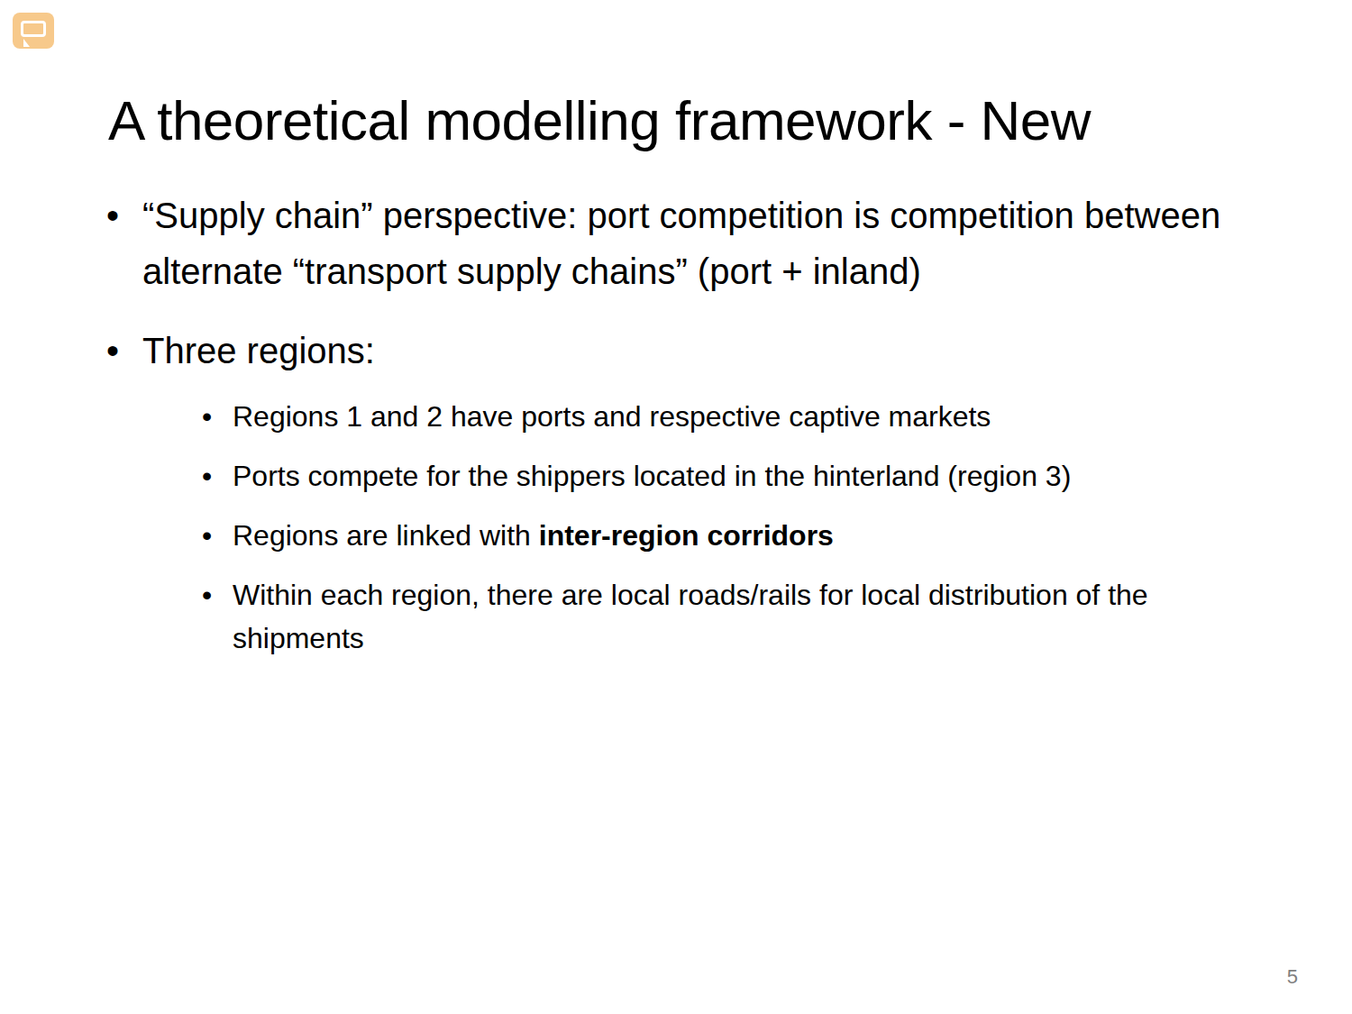A theoretical modelling framework - New
“Supply chain” perspective: port competition is competition between alternate “transport supply chains” (port + inland)
Three regions:
Regions 1 and 2 have ports and respective captive markets
Ports compete for the shippers located in the hinterland (region 3)
Regions are linked with inter-region corridors
Within each region, there are local roads/rails for local distribution of the shipments
5